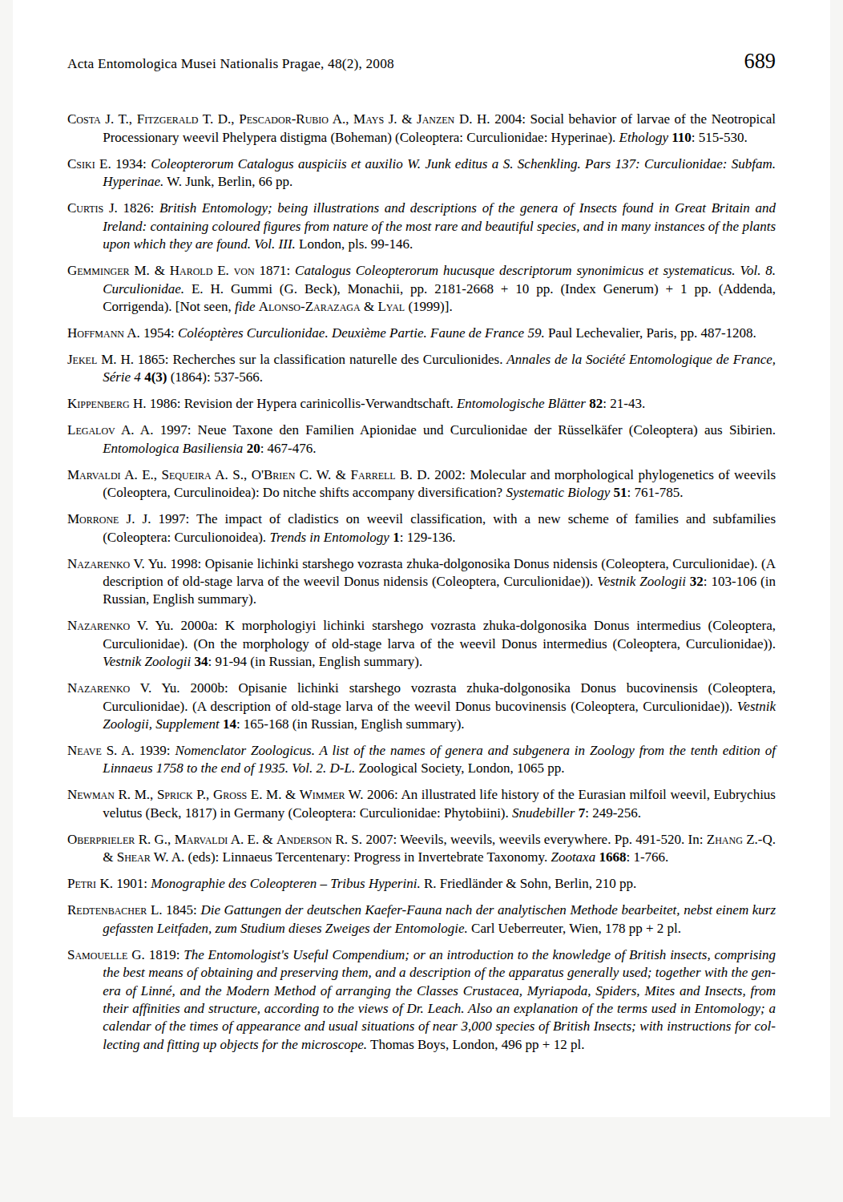Acta Entomologica Musei Nationalis Pragae, 48(2), 2008 689
Costa J. T., Fitzgerald T. D., Pescador-Rubio A., Mays J. & Janzen D. H. 2004: Social behavior of larvae of the Neotropical Processionary weevil Phelypera distigma (Boheman) (Coleoptera: Curculionidae: Hyperinae). Ethology 110: 515-530.
Csiki E. 1934: Coleopterorum Catalogus auspiciis et auxilio W. Junk editus a S. Schenkling. Pars 137: Curculionidae: Subfam. Hyperinae. W. Junk, Berlin, 66 pp.
Curtis J. 1826: British Entomology; being illustrations and descriptions of the genera of Insects found in Great Britain and Ireland: containing coloured figures from nature of the most rare and beautiful species, and in many instances of the plants upon which they are found. Vol. III. London, pls. 99-146.
Gemminger M. & Harold E. von 1871: Catalogus Coleopterorum hucusque descriptorum synonimicus et systematicus. Vol. 8. Curculionidae. E. H. Gummi (G. Beck), Monachii, pp. 2181-2668 + 10 pp. (Index Generum) + 1 pp. (Addenda, Corrigenda). [Not seen, fide Alonso-Zarazaga & Lyal (1999)].
Hoffmann A. 1954: Coléoptères Curculionidae. Deuxième Partie. Faune de France 59. Paul Lechevalier, Paris, pp. 487-1208.
Jekel M. H. 1865: Recherches sur la classification naturelle des Curculionides. Annales de la Société Entomologique de France, Série 4 4(3) (1864): 537-566.
Kippenberg H. 1986: Revision der Hypera carinicollis-Verwandtschaft. Entomologische Blätter 82: 21-43.
Legalov A. A. 1997: Neue Taxone den Familien Apionidae und Curculionidae der Rüsselkäfer (Coleoptera) aus Sibirien. Entomologica Basiliensia 20: 467-476.
Marvaldi A. E., Sequeira A. S., O'Brien C. W. & Farrell B. D. 2002: Molecular and morphological phylogenetics of weevils (Coleoptera, Curculinoidea): Do nitche shifts accompany diversification? Systematic Biology 51: 761-785.
Morrone J. J. 1997: The impact of cladistics on weevil classification, with a new scheme of families and subfamilies (Coleoptera: Curculionoidea). Trends in Entomology 1: 129-136.
Nazarenko V. Yu. 1998: Opisanie lichinki starshego vozrasta zhuka-dolgonosika Donus nidensis (Coleoptera, Curculionidae). (A description of old-stage larva of the weevil Donus nidensis (Coleoptera, Curculionidae)). Vestnik Zoologii 32: 103-106 (in Russian, English summary).
Nazarenko V. Yu. 2000a: K morphologiyi lichinki starshego vozrasta zhuka-dolgonosika Donus intermedius (Coleoptera, Curculionidae). (On the morphology of old-stage larva of the weevil Donus intermedius (Coleoptera, Curculionidae)). Vestnik Zoologii 34: 91-94 (in Russian, English summary).
Nazarenko V. Yu. 2000b: Opisanie lichinki starshego vozrasta zhuka-dolgonosika Donus bucovinensis (Coleoptera, Curculionidae). (A description of old-stage larva of the weevil Donus bucovinensis (Coleoptera, Curculionidae)). Vestnik Zoologii, Supplement 14: 165-168 (in Russian, English summary).
Neave S. A. 1939: Nomenclator Zoologicus. A list of the names of genera and subgenera in Zoology from the tenth edition of Linnaeus 1758 to the end of 1935. Vol. 2. D-L. Zoological Society, London, 1065 pp.
Newman R. M., Sprick P., Gross E. M. & Wimmer W. 2006: An illustrated life history of the Eurasian milfoil weevil, Eubrychius velutus (Beck, 1817) in Germany (Coleoptera: Curculionidae: Phytobiini). Snudebiller 7: 249-256.
Oberprieler R. G., Marvaldi A. E. & Anderson R. S. 2007: Weevils, weevils, weevils everywhere. Pp. 491-520. In: Zhang Z.-Q. & Shear W. A. (eds): Linnaeus Tercentenary: Progress in Invertebrate Taxonomy. Zootaxa 1668: 1-766.
Petri K. 1901: Monographie des Coleopteren – Tribus Hyperini. R. Friedländer & Sohn, Berlin, 210 pp.
Redtenbacher L. 1845: Die Gattungen der deutschen Kaefer-Fauna nach der analytischen Methode bearbeitet, nebst einem kurz gefassten Leitfaden, zum Studium dieses Zweiges der Entomologie. Carl Ueberreuter, Wien, 178 pp + 2 pl.
Samouelle G. 1819: The Entomologist's Useful Compendium; or an introduction to the knowledge of British insects, comprising the best means of obtaining and preserving them, and a description of the apparatus generally used; together with the genera of Linné, and the Modern Method of arranging the Classes Crustacea, Myriapoda, Spiders, Mites and Insects, from their affinities and structure, according to the views of Dr. Leach. Also an explanation of the terms used in Entomology; a calendar of the times of appearance and usual situations of near 3,000 species of British Insects; with instructions for collecting and fitting up objects for the microscope. Thomas Boys, London, 496 pp + 12 pl.